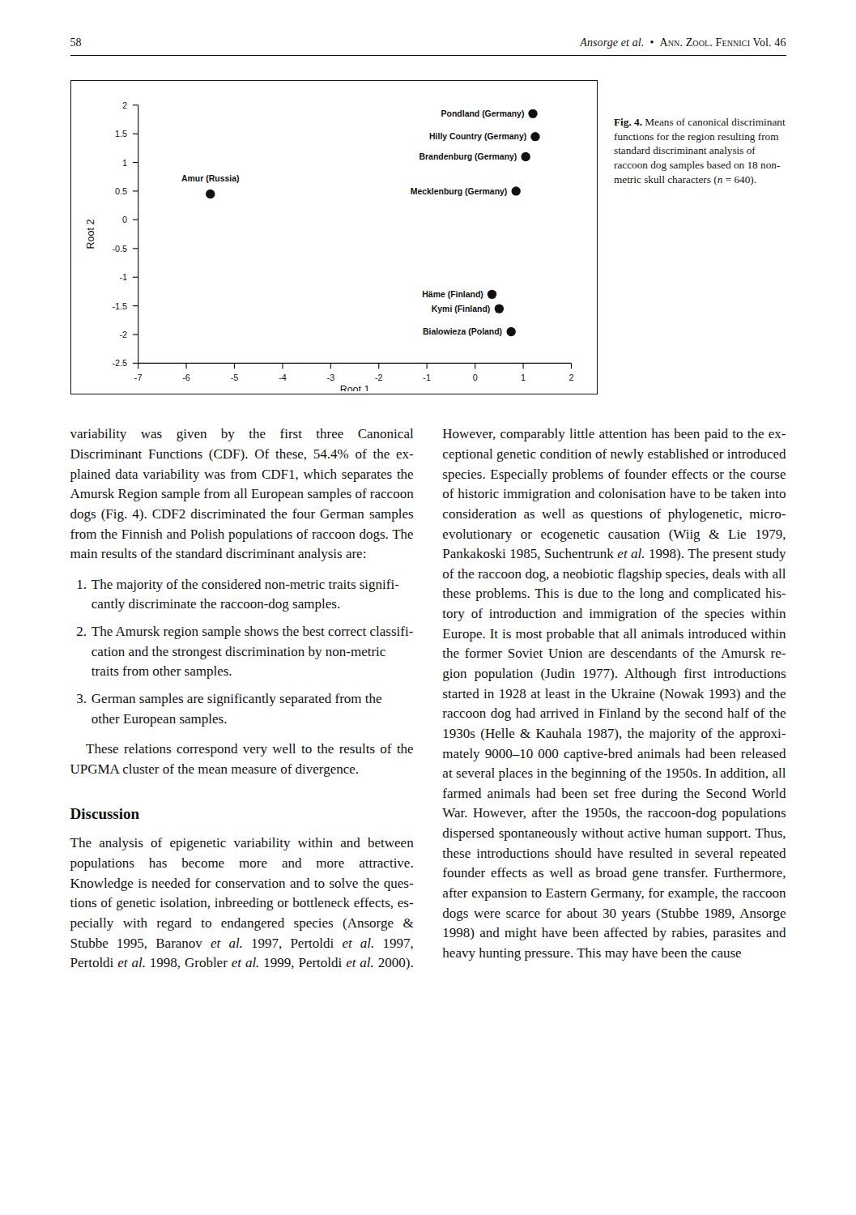58 Ansorge et al.•Ann. Zool. Fennici Vol. 46
Scatter plot of canonical discriminant function means by region Root 1 on the horizontal axis from -7 to 2; Root 2 on the vertical axis from -2.5 to 2. Points: Amur (Russia) at about -5.5, 0.45; Pondland (Germany) at about 1.2, 1.85; Hilly Country (Germany) at about 1.25, 1.45; Brandenburg (Germany) at about 1.05, 1.1; Mecklenburg (Germany) at about 0.85, 0.5; Häme (Finland) at about 0.35, -1.3; Kymi (Finland) at about 0.5, -1.55; Bialowieza (Poland) at about 0.75, -1.95. 2 1.5 1 0.5 0 -0.5 -1 -1.5 -2 -2.5 -7 -6 -5 -4 -3 -2 -1 0 1 2 Root 1 Root 2 Pondland (Germany) Hilly Country (Germany) Brandenburg (Germany) Mecklenburg (Germany) Amur (Russia) Häme (Finland) Kymi (Finland) Bialowieza (Poland)
Fig. 4. Means of canonical discriminant functions for the region resulting from standard discriminant analysis of raccoon dog samples based on 18 non-metric skull characters (n = 640).
variability was given by the first three Canonical Discriminant Functions (CDF). Of these, 54.4% of the explained data variability was from CDF1, which separates the Amursk Region sample from all European samples of raccoon dogs (Fig. 4). CDF2 discriminated the four German samples from the Finnish and Polish populations of raccoon dogs. The main results of the standard discriminant analysis are:
The majority of the considered non-metric traits significantly discriminate the raccoon-dog samples.
The Amursk region sample shows the best correct classification and the strongest discrimination by non-metric traits from other samples.
German samples are significantly separated from the other European samples.
These relations correspond very well to the results of the UPGMA cluster of the mean measure of divergence.
Discussion
The analysis of epigenetic variability within and between populations has become more and more attractive. Knowledge is needed for conservation and to solve the questions of genetic isolation, inbreeding or bottleneck effects, especially with regard to endangered species (Ansorge & Stubbe 1995, Baranov et al. 1997, Pertoldi et al. 1997, Pertoldi et al. 1998, Grobler et al. 1999, Pertoldi et al. 2000). However, comparably little attention has been paid to the exceptional genetic condition of newly established or introduced species. Especially problems of founder effects or the course of historic immigration and colonisation have to be taken into consideration as well as questions of phylogenetic, micro-evolutionary or ecogenetic causation (Wiig & Lie 1979, Pankakoski 1985, Suchentrunk et al. 1998). The present study of the raccoon dog, a neobiotic flagship species, deals with all these problems. This is due to the long and complicated history of introduction and immigration of the species within Europe. It is most probable that all animals introduced within the former Soviet Union are descendants of the Amursk region population (Judin 1977). Although first introductions started in 1928 at least in the Ukraine (Nowak 1993) and the raccoon dog had arrived in Finland by the second half of the 1930s (Helle & Kauhala 1987), the majority of the approximately 9000–10 000 captive-bred animals had been released at several places in the beginning of the 1950s. In addition, all farmed animals had been set free during the Second World War. However, after the 1950s, the raccoon-dog populations dispersed spontaneously without active human support. Thus, these introductions should have resulted in several repeated founder effects as well as broad gene transfer. Furthermore, after expansion to Eastern Germany, for example, the raccoon dogs were scarce for about 30 years (Stubbe 1989, Ansorge 1998) and might have been affected by rabies, parasites and heavy hunting pressure. This may have been the cause